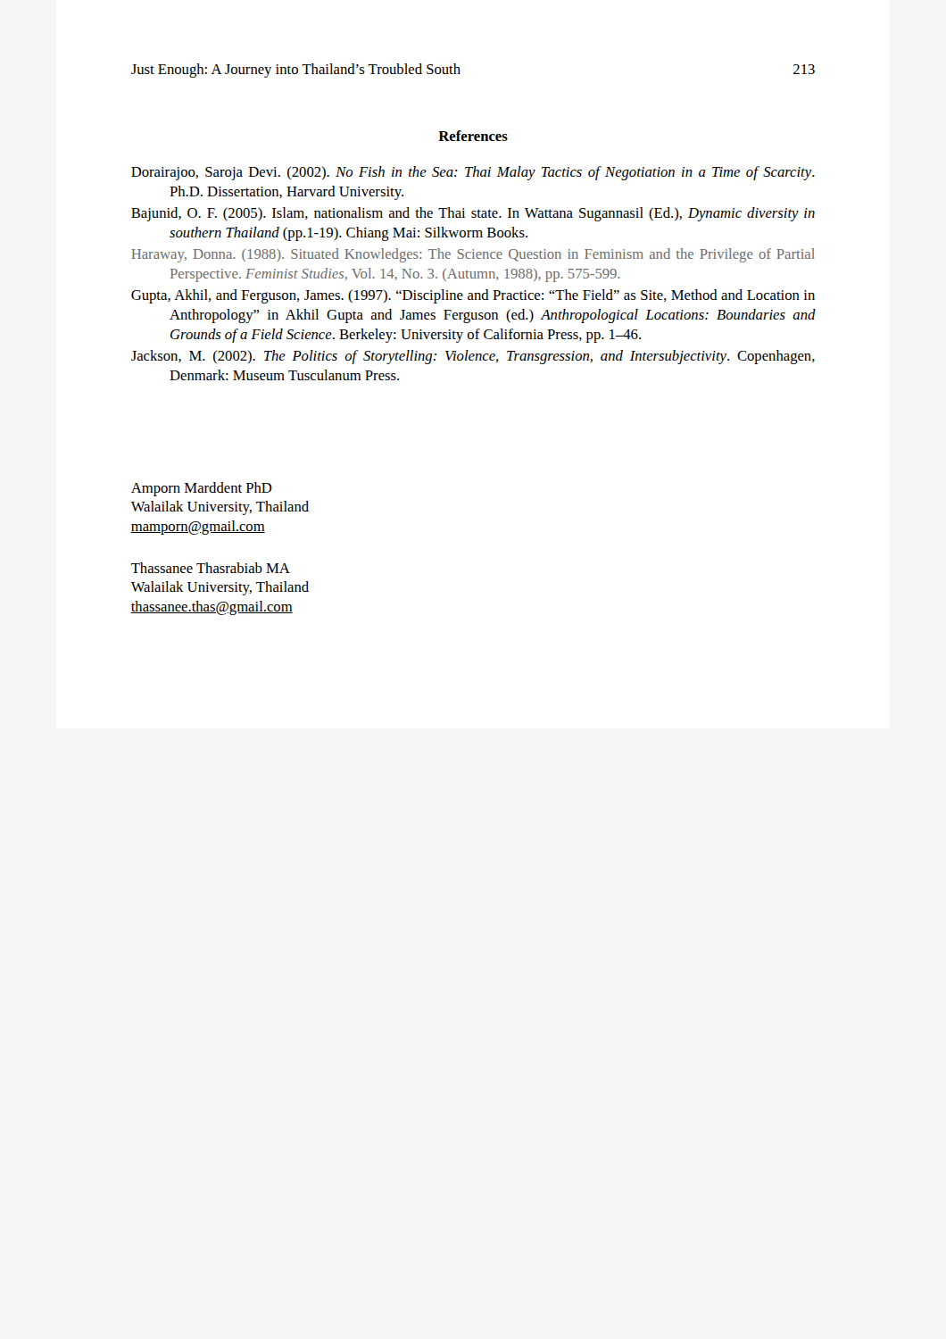Just Enough: A Journey into Thailand’s Troubled South 213
References
Dorairajoo, Saroja Devi. (2002). No Fish in the Sea: Thai Malay Tactics of Negotiation in a Time of Scarcity. Ph.D. Dissertation, Harvard University.
Bajunid, O. F. (2005). Islam, nationalism and the Thai state. In Wattana Sugannasil (Ed.), Dynamic diversity in southern Thailand (pp.1-19). Chiang Mai: Silkworm Books.
Haraway, Donna. (1988). Situated Knowledges: The Science Question in Feminism and the Privilege of Partial Perspective. Feminist Studies, Vol. 14, No. 3. (Autumn, 1988), pp. 575-599.
Gupta, Akhil, and Ferguson, James. (1997). “Discipline and Practice: “The Field” as Site, Method and Location in Anthropology” in Akhil Gupta and James Ferguson (ed.) Anthropological Locations: Boundaries and Grounds of a Field Science. Berkeley: University of California Press, pp. 1–46.
Jackson, M. (2002). The Politics of Storytelling: Violence, Transgression, and Intersubjectivity. Copenhagen, Denmark: Museum Tusculanum Press.
Amporn Marddent PhD
Walailak University, Thailand
mamporn@gmail.com
Thassanee Thasrabiab MA
Walailak University, Thailand
thassanee.thas@gmail.com